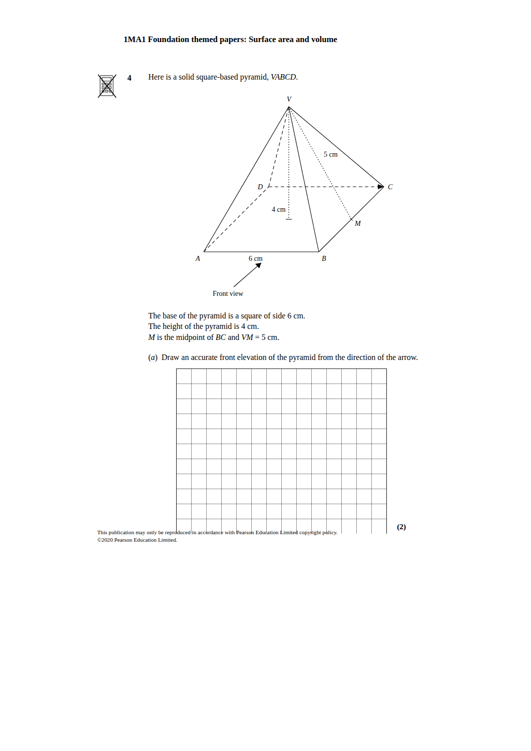1MA1 Foundation themed papers: Surface area and volume
4
Here is a solid square-based pyramid, VABCD.
V D C A B M 5 cm 4 cm 6 cm Front view
The base of the pyramid is a square of side 6 cm.
The height of the pyramid is 4 cm.
M is the midpoint of BC and VM = 5 cm.
(a) Draw an accurate front elevation of the pyramid from the direction of the arrow.
(2)
This publication may only be reproduced in accordance with Pearson Education Limited copyright policy.
©2020 Pearson Education Limited.